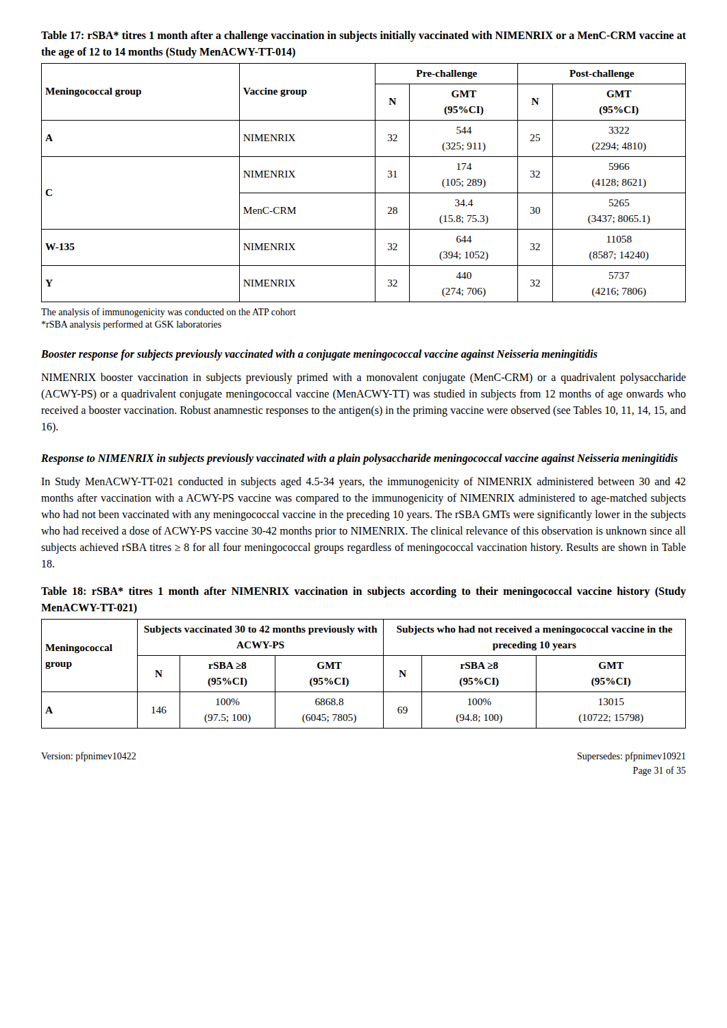Table 17: rSBA* titres 1 month after a challenge vaccination in subjects initially vaccinated with NIMENRIX or a MenC-CRM vaccine at the age of 12 to 14 months (Study MenACWY-TT-014)
| Meningococcal group | Vaccine group | Pre-challenge | Post-challenge |
| --- | --- | --- | --- |
| N | GMT (95%CI) | N | GMT (95%CI) |
| A | NIMENRIX | 32 | 544 (325; 911) | 25 | 3322 (2294; 4810) |
| C | NIMENRIX | 31 | 174 (105; 289) | 32 | 5966 (4128; 8621) |
| MenC-CRM | 28 | 34.4 (15.8; 75.3) | 30 | 5265 (3437; 8065.1) |
| W-135 | NIMENRIX | 32 | 644 (394; 1052) | 32 | 11058 (8587; 14240) |
| Y | NIMENRIX | 32 | 440 (274; 706) | 32 | 5737 (4216; 7806) |
The analysis of immunogenicity was conducted on the ATP cohort
*rSBA analysis performed at GSK laboratories
Booster response for subjects previously vaccinated with a conjugate meningococcal vaccine against Neisseria meningitidis
NIMENRIX booster vaccination in subjects previously primed with a monovalent conjugate (MenC-CRM) or a quadrivalent polysaccharide (ACWY-PS) or a quadrivalent conjugate meningococcal vaccine (MenACWY-TT) was studied in subjects from 12 months of age onwards who received a booster vaccination. Robust anamnestic responses to the antigen(s) in the priming vaccine were observed (see Tables 10, 11, 14, 15, and 16).
Response to NIMENRIX in subjects previously vaccinated with a plain polysaccharide meningococcal vaccine against Neisseria meningitidis
In Study MenACWY-TT-021 conducted in subjects aged 4.5-34 years, the immunogenicity of NIMENRIX administered between 30 and 42 months after vaccination with a ACWY-PS vaccine was compared to the immunogenicity of NIMENRIX administered to age-matched subjects who had not been vaccinated with any meningococcal vaccine in the preceding 10 years. The rSBA GMTs were significantly lower in the subjects who had received a dose of ACWY-PS vaccine 30-42 months prior to NIMENRIX. The clinical relevance of this observation is unknown since all subjects achieved rSBA titres ≥ 8 for all four meningococcal groups regardless of meningococcal vaccination history. Results are shown in Table 18.
Table 18: rSBA* titres 1 month after NIMENRIX vaccination in subjects according to their meningococcal vaccine history (Study MenACWY-TT-021)
| Meningococcal group | Subjects vaccinated 30 to 42 months previously with ACWY-PS | Subjects who had not received a meningococcal vaccine in the preceding 10 years |
| --- | --- | --- |
| N | rSBA ≥8 (95%CI) | GMT (95%CI) | N | rSBA ≥8 (95%CI) | GMT (95%CI) |
| A | 146 | 100% (97.5; 100) | 6868.8 (6045; 7805) | 69 | 100% (94.8; 100) | 13015 (10722; 15798) |
Version: pfpnimev10422
Supersedes: pfpnimev10921
Page 31 of 35